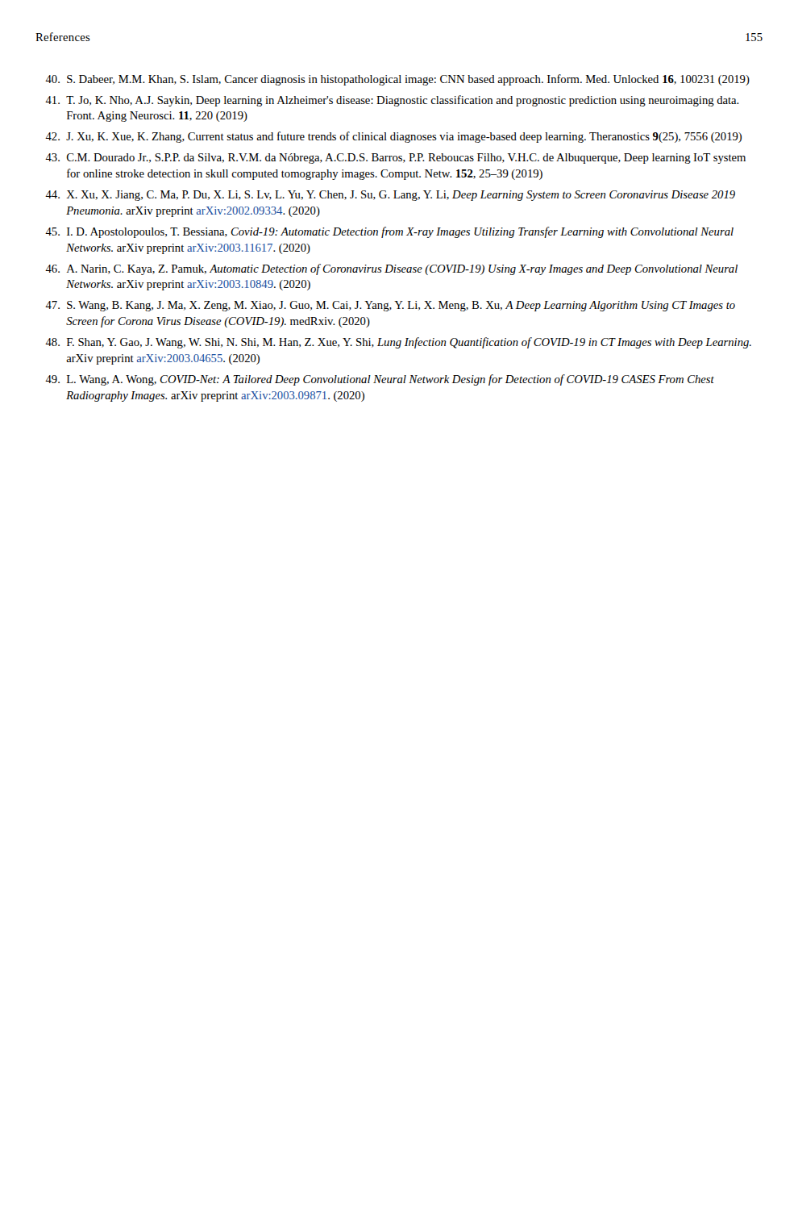References 155
40. S. Dabeer, M.M. Khan, S. Islam, Cancer diagnosis in histopathological image: CNN based approach. Inform. Med. Unlocked 16, 100231 (2019)
41. T. Jo, K. Nho, A.J. Saykin, Deep learning in Alzheimer's disease: Diagnostic classification and prognostic prediction using neuroimaging data. Front. Aging Neurosci. 11, 220 (2019)
42. J. Xu, K. Xue, K. Zhang, Current status and future trends of clinical diagnoses via image-based deep learning. Theranostics 9(25), 7556 (2019)
43. C.M. Dourado Jr., S.P.P. da Silva, R.V.M. da Nóbrega, A.C.D.S. Barros, P.P. Reboucas Filho, V.H.C. de Albuquerque, Deep learning IoT system for online stroke detection in skull computed tomography images. Comput. Netw. 152, 25–39 (2019)
44. X. Xu, X. Jiang, C. Ma, P. Du, X. Li, S. Lv, L. Yu, Y. Chen, J. Su, G. Lang, Y. Li, Deep Learning System to Screen Coronavirus Disease 2019 Pneumonia. arXiv preprint arXiv:2002.09334. (2020)
45. I. D. Apostolopoulos, T. Bessiana, Covid-19: Automatic Detection from X-ray Images Utilizing Transfer Learning with Convolutional Neural Networks. arXiv preprint arXiv:2003.11617. (2020)
46. A. Narin, C. Kaya, Z. Pamuk, Automatic Detection of Coronavirus Disease (COVID-19) Using X-ray Images and Deep Convolutional Neural Networks. arXiv preprint arXiv:2003.10849. (2020)
47. S. Wang, B. Kang, J. Ma, X. Zeng, M. Xiao, J. Guo, M. Cai, J. Yang, Y. Li, X. Meng, B. Xu, A Deep Learning Algorithm Using CT Images to Screen for Corona Virus Disease (COVID-19). medRxiv. (2020)
48. F. Shan, Y. Gao, J. Wang, W. Shi, N. Shi, M. Han, Z. Xue, Y. Shi, Lung Infection Quantification of COVID-19 in CT Images with Deep Learning. arXiv preprint arXiv:2003.04655. (2020)
49. L. Wang, A. Wong, COVID-Net: A Tailored Deep Convolutional Neural Network Design for Detection of COVID-19 CASES From Chest Radiography Images. arXiv preprint arXiv:2003.09871. (2020)